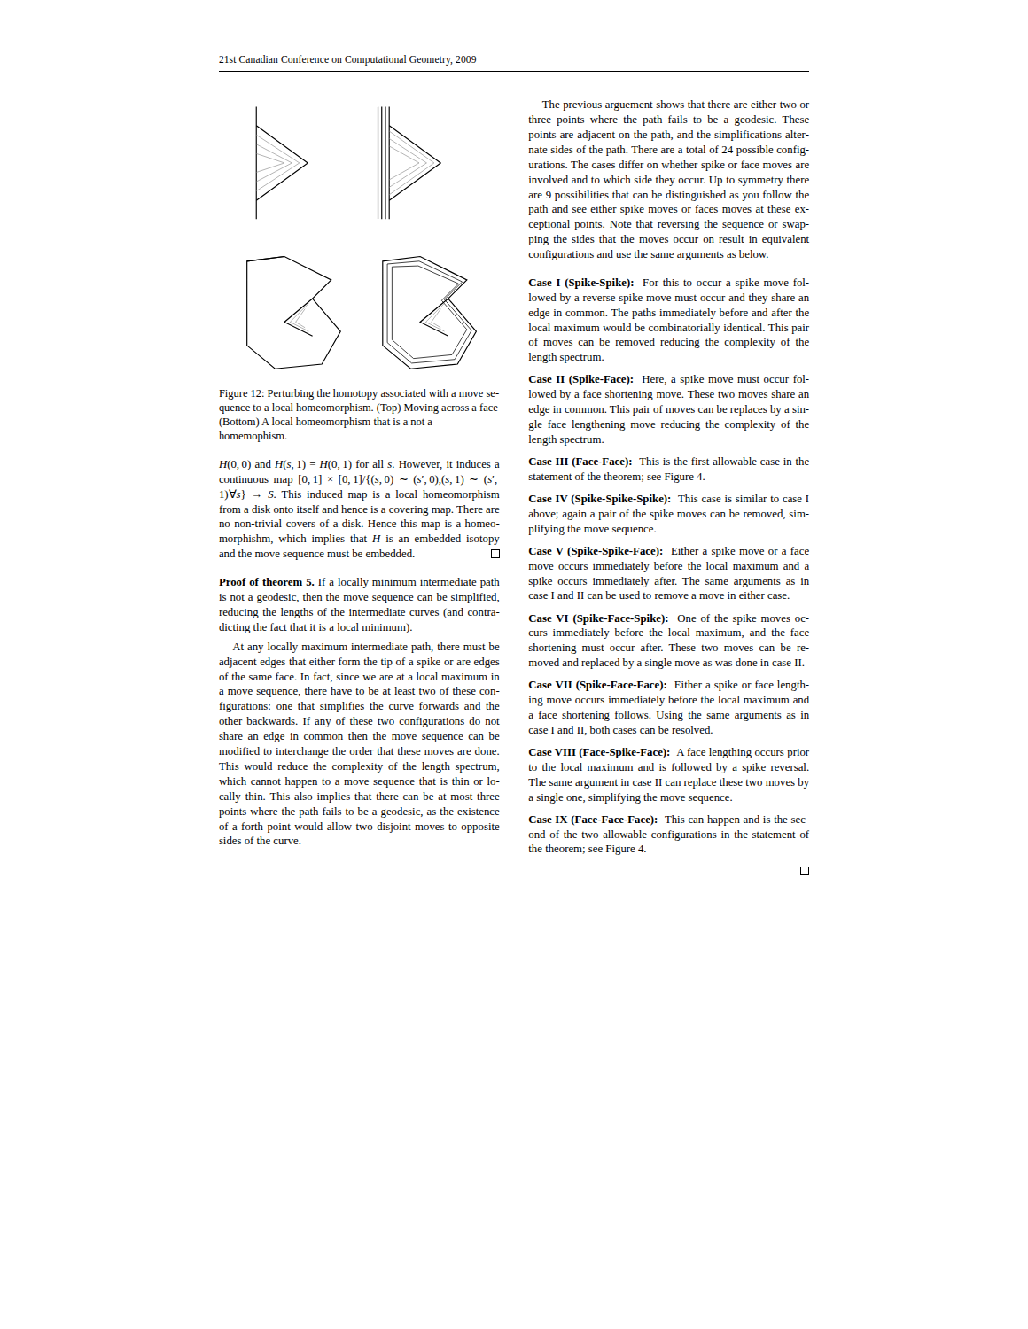21st Canadian Conference on Computational Geometry, 2009
Figure 12: Perturbing the homotopy associated with a move sequence to a local homeomorphism. (Top) Moving across a face (Bottom) A local homeomorphism that is a not a homemophism.
H(0, 0) and H(s, 1) = H(0, 1) for all s. However, it induces a continuous map [0, 1] × [0, 1]/{(s, 0) ∼ (s′, 0),(s, 1) ∼ (s′, 1)∀s} → S. This induced map is a local homeomorphism from a disk onto itself and hence is a covering map. There are no non-trivial covers of a disk. Hence this map is a homeomorphishm, which implies that H is an embedded isotopy and the move sequence must be embedded.
Proof of theorem 5. If a locally minimum intermediate path is not a geodesic, then the move sequence can be simplified, reducing the lengths of the intermediate curves (and contradicting the fact that it is a local minimum).
At any locally maximum intermediate path, there must be adjacent edges that either form the tip of a spike or are edges of the same face. In fact, since we are at a local maximum in a move sequence, there have to be at least two of these configurations: one that simplifies the curve forwards and the other backwards. If any of these two configurations do not share an edge in common then the move sequence can be modified to interchange the order that these moves are done. This would reduce the complexity of the length spectrum, which cannot happen to a move sequence that is thin or locally thin. This also implies that there can be at most three points where the path fails to be a geodesic, as the existence of a forth point would allow two disjoint moves to opposite sides of the curve.
The previous arguement shows that there are either two or three points where the path fails to be a geodesic. These points are adjacent on the path, and the simplifications alternate sides of the path. There are a total of 24 possible configurations. The cases differ on whether spike or face moves are involved and to which side they occur. Up to symmetry there are 9 possibilities that can be distinguished as you follow the path and see either spike moves or faces moves at these exceptional points. Note that reversing the sequence or swapping the sides that the moves occur on result in equivalent configurations and use the same arguments as below.
Case I (Spike-Spike): For this to occur a spike move followed by a reverse spike move must occur and they share an edge in common. The paths immediately before and after the local maximum would be combinatorially identical. This pair of moves can be removed reducing the complexity of the length spectrum.
Case II (Spike-Face): Here, a spike move must occur followed by a face shortening move. These two moves share an edge in common. This pair of moves can be replaces by a single face lengthening move reducing the complexity of the length spectrum.
Case III (Face-Face): This is the first allowable case in the statement of the theorem; see Figure 4.
Case IV (Spike-Spike-Spike): This case is similar to case I above; again a pair of the spike moves can be removed, simplifying the move sequence.
Case V (Spike-Spike-Face): Either a spike move or a face move occurs immediately before the local maximum and a spike occurs immediately after. The same arguments as in case I and II can be used to remove a move in either case.
Case VI (Spike-Face-Spike): One of the spike moves occurs immediately before the local maximum, and the face shortening must occur after. These two moves can be removed and replaced by a single move as was done in case II.
Case VII (Spike-Face-Face): Either a spike or face lengthing move occurs immediately before the local maximum and a face shortening follows. Using the same arguments as in case I and II, both cases can be resolved.
Case VIII (Face-Spike-Face): A face lengthing occurs prior to the local maximum and is followed by a spike reversal. The same argument in case II can replace these two moves by a single one, simplifying the move sequence.
Case IX (Face-Face-Face): This can happen and is the second of the two allowable configurations in the statement of the theorem; see Figure 4.